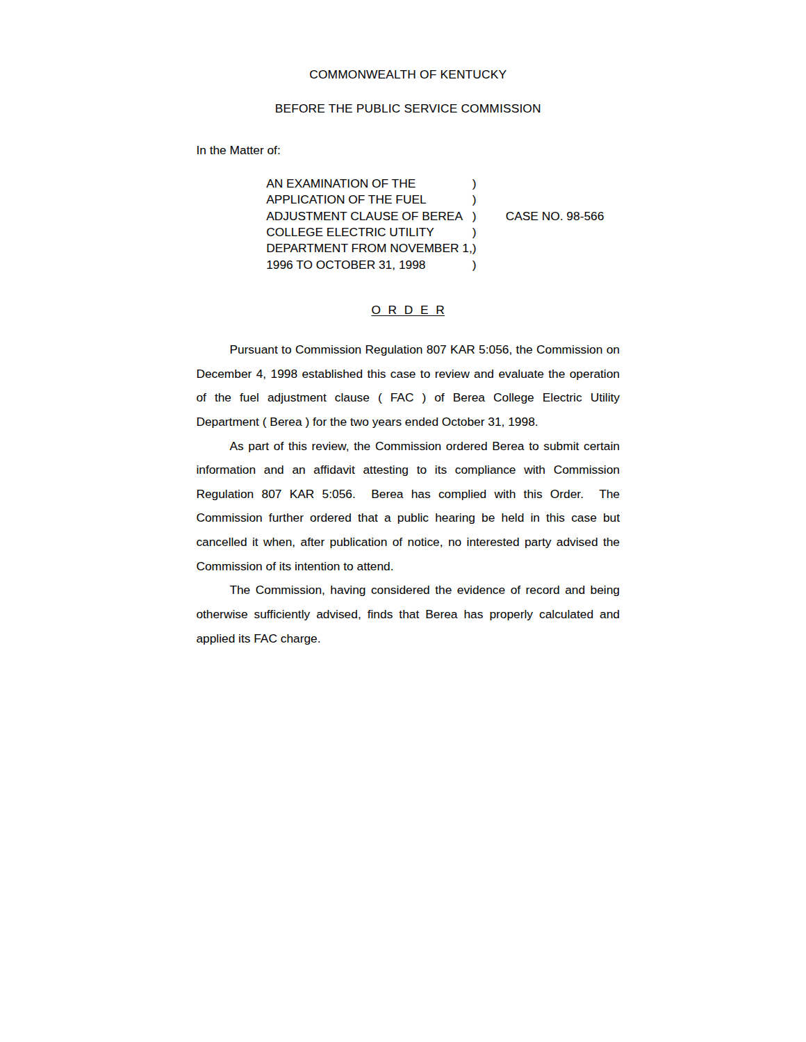COMMONWEALTH OF KENTUCKY
BEFORE THE PUBLIC SERVICE COMMISSION
In the Matter of:
| AN EXAMINATION OF THE | ) | |
| APPLICATION OF THE FUEL | ) | |
| ADJUSTMENT CLAUSE OF BEREA | ) | CASE NO. 98-566 |
| COLLEGE ELECTRIC UTILITY | ) | |
| DEPARTMENT FROM NOVEMBER 1, | ) | |
| 1996 TO OCTOBER 31, 1998 | ) | |
O R D E R
Pursuant to Commission Regulation 807 KAR 5:056, the Commission on December 4, 1998 established this case to review and evaluate the operation of the fuel adjustment clause ( FAC ) of Berea College Electric Utility Department ( Berea ) for the two years ended October 31, 1998.
As part of this review, the Commission ordered Berea to submit certain information and an affidavit attesting to its compliance with Commission Regulation 807 KAR 5:056. Berea has complied with this Order. The Commission further ordered that a public hearing be held in this case but cancelled it when, after publication of notice, no interested party advised the Commission of its intention to attend.
The Commission, having considered the evidence of record and being otherwise sufficiently advised, finds that Berea has properly calculated and applied its FAC charge.